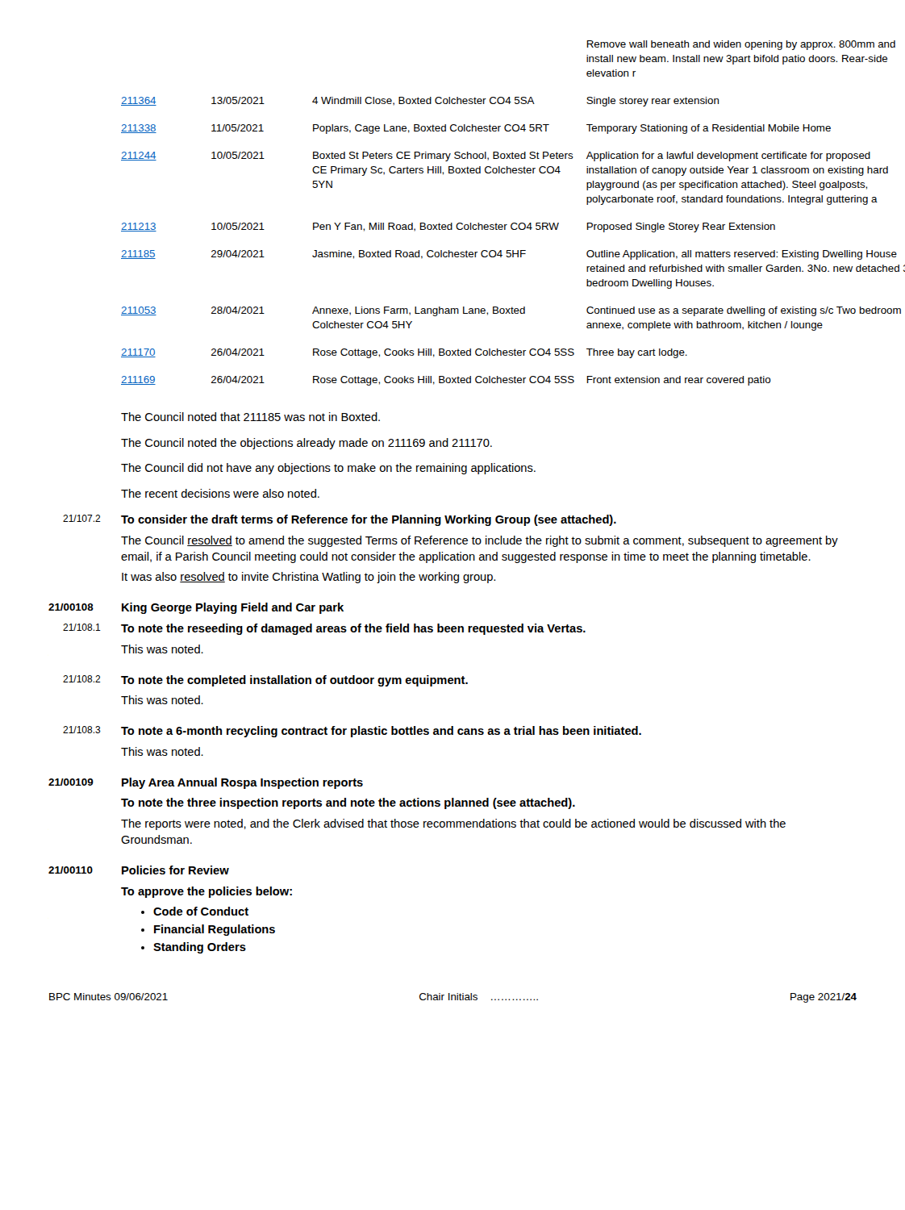| | | | Remove wall beneath and widen opening by approx. 800mm and install new beam. Install new 3part bifold patio doors. Rear-side elevation r |
| 211364 | 13/05/2021 | 4 Windmill Close, Boxted Colchester CO4 5SA | Single storey rear extension |
| 211338 | 11/05/2021 | Poplars, Cage Lane, Boxted Colchester CO4 5RT | Temporary Stationing of a Residential Mobile Home |
| 211244 | 10/05/2021 | Boxted St Peters CE Primary School, Boxted St Peters CE Primary Sc, Carters Hill, Boxted Colchester CO4 5YN | Application for a lawful development certificate for proposed installation of canopy outside Year 1 classroom on existing hard playground (as per specification attached). Steel goalposts, polycarbonate roof, standard foundations. Integral guttering a |
| 211213 | 10/05/2021 | Pen Y Fan, Mill Road, Boxted Colchester CO4 5RW | Proposed Single Storey Rear Extension |
| 211185 | 29/04/2021 | Jasmine, Boxted Road, Colchester CO4 5HF | Outline Application, all matters reserved: Existing Dwelling House retained and refurbished with smaller Garden. 3No. new detached 3- bedroom Dwelling Houses. |
| 211053 | 28/04/2021 | Annexe, Lions Farm, Langham Lane, Boxted Colchester CO4 5HY | Continued use as a separate dwelling of existing s/c Two bedroom annexe, complete with bathroom, kitchen / lounge |
| 211170 | 26/04/2021 | Rose Cottage, Cooks Hill, Boxted Colchester CO4 5SS | Three bay cart lodge. |
| 211169 | 26/04/2021 | Rose Cottage, Cooks Hill, Boxted Colchester CO4 5SS | Front extension and rear covered patio |
The Council noted that 211185 was not in Boxted.
The Council noted the objections already made on 211169 and 211170.
The Council did not have any objections to make on the remaining applications.
The recent decisions were also noted.
21/107.2
To consider the draft terms of Reference for the Planning Working Group (see attached).
The Council resolved to amend the suggested Terms of Reference to include the right to submit a comment, subsequent to agreement by email, if a Parish Council meeting could not consider the application and suggested response in time to meet the planning timetable.
It was also resolved to invite Christina Watling to join the working group.
21/00108
King George Playing Field and Car park
21/108.1
To note the reseeding of damaged areas of the field has been requested via Vertas.
This was noted.
21/108.2
To note the completed installation of outdoor gym equipment.
This was noted.
21/108.3
To note a 6-month recycling contract for plastic bottles and cans as a trial has been initiated.
This was noted.
21/00109
Play Area Annual Rospa Inspection reports
To note the three inspection reports and note the actions planned (see attached).
The reports were noted, and the Clerk advised that those recommendations that could be actioned would be discussed with the Groundsman.
21/00110
Policies for Review
To approve the policies below:
Code of Conduct
Financial Regulations
Standing Orders
BPC Minutes 09/06/2021
Chair Initials …………..
Page 2021/24